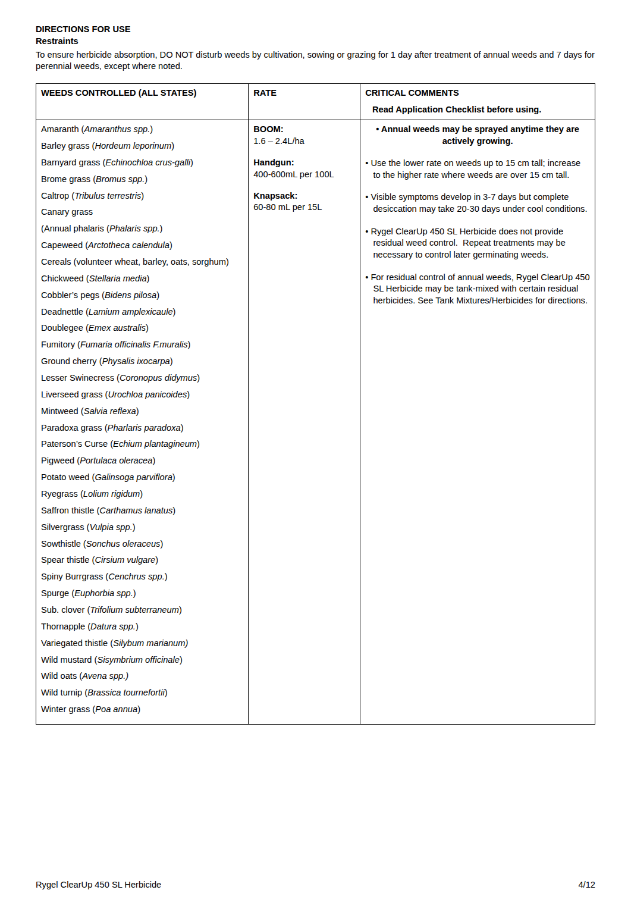Directions for Use
Restraints
To ensure herbicide absorption, DO NOT disturb weeds by cultivation, sowing or grazing for 1 day after treatment of annual weeds and 7 days for perennial weeds, except where noted.
| WEEDS CONTROLLED (ALL STATES) | RATE | CRITICAL COMMENTS Read Application Checklist before using. |
| --- | --- | --- |
| Amaranth ( Amaranthus spp. ) Barley grass ( Hordeum leporinum ) Barnyard grass ( Echinochloa crus-galli ) Brome grass ( Bromus spp. ) Caltrop ( Tribulus terrestris ) Canary grass (Annual phalaris ( Phalaris spp. ) Capeweed ( Arctotheca calendula ) Cereals (volunteer wheat, barley, oats, sorghum) Chickweed ( Stellaria media ) Cobbler’s pegs ( Bidens pilosa ) Deadnettle ( Lamium amplexicaule ) Doublegee ( Emex australis ) Fumitory ( Fumaria officinalis F.muralis ) Ground cherry ( Physalis ixocarpa ) Lesser Swinecress ( Coronopus didymus ) Liverseed grass ( Urochloa panicoides ) Mintweed ( Salvia reflexa ) Paradoxa grass ( Pharlaris paradoxa ) Paterson’s Curse ( Echium plantagineum ) Pigweed ( Portulaca oleracea ) Potato weed ( Galinsoga parviflora ) Ryegrass ( Lolium rigidum ) Saffron thistle ( Carthamus lanatus ) Silvergrass ( Vulpia spp. ) Sowthistle ( Sonchus oleraceus ) Spear thistle ( Cirsium vulgare ) Spiny Burrgrass ( Cenchrus spp. ) Spurge ( Euphorbia spp. ) Sub. clover ( Trifolium subterraneum ) Thornapple ( Datura spp. ) Variegated thistle ( Silybum marianum) Wild mustard ( Sisymbrium officinale ) Wild oats ( Avena spp.) Wild turnip ( Brassica tournefortii ) Winter grass ( Poa annua ) | BOOM: 1.6 – 2.4L/ha Handgun: 400-600mL per 100L Knapsack: 60-80 mL per 15L | • Annual weeds may be sprayed anytime they are actively growing. • Use the lower rate on weeds up to 15 cm tall; increase to the higher rate where weeds are over 15 cm tall. • Visible symptoms develop in 3-7 days but complete desiccation may take 20-30 days under cool conditions. • Rygel ClearUp 450 SL Herbicide does not provide residual weed control. Repeat treatments may be necessary to control later germinating weeds. • For residual control of annual weeds, Rygel ClearUp 450 SL Herbicide may be tank-mixed with certain residual herbicides. See Tank Mixtures/Herbicides for directions. |
Rygel ClearUp 450 SL Herbicide 4/12